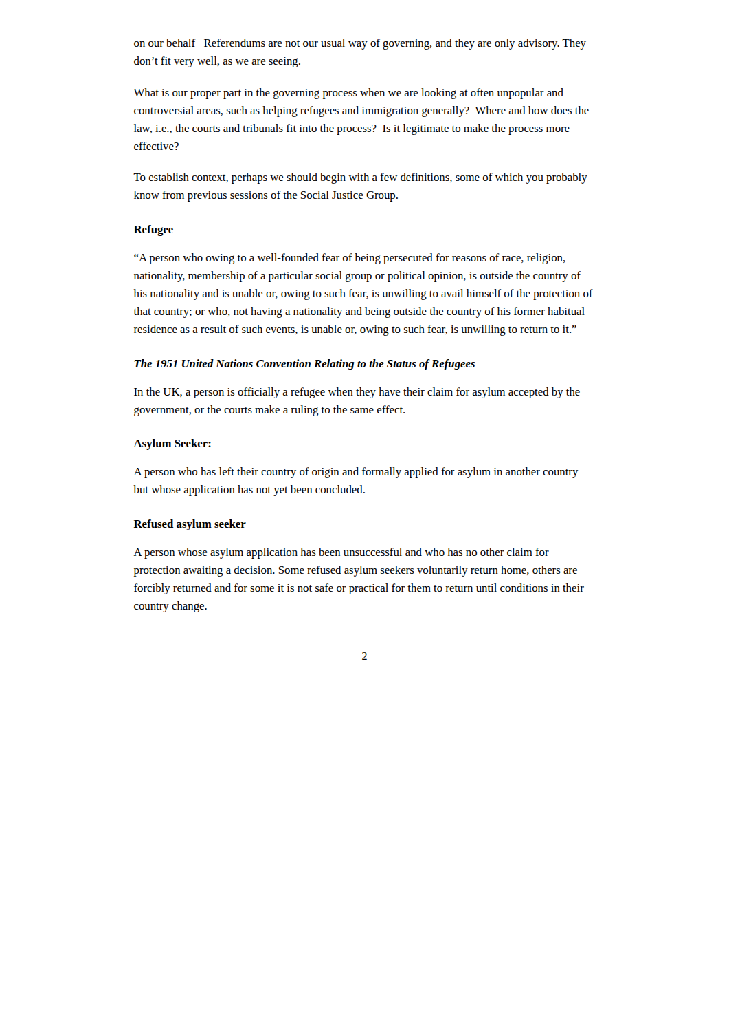on our behalf Referendums are not our usual way of governing, and they are only advisory. They don’t fit very well, as we are seeing.
What is our proper part in the governing process when we are looking at often unpopular and controversial areas, such as helping refugees and immigration generally? Where and how does the law, i.e., the courts and tribunals fit into the process? Is it legitimate to make the process more effective?
To establish context, perhaps we should begin with a few definitions, some of which you probably know from previous sessions of the Social Justice Group.
Refugee
“A person who owing to a well-founded fear of being persecuted for reasons of race, religion, nationality, membership of a particular social group or political opinion, is outside the country of his nationality and is unable or, owing to such fear, is unwilling to avail himself of the protection of that country; or who, not having a nationality and being outside the country of his former habitual residence as a result of such events, is unable or, owing to such fear, is unwilling to return to it.”
The 1951 United Nations Convention Relating to the Status of Refugees
In the UK, a person is officially a refugee when they have their claim for asylum accepted by the government, or the courts make a ruling to the same effect.
Asylum Seeker:
A person who has left their country of origin and formally applied for asylum in another country but whose application has not yet been concluded.
Refused asylum seeker
A person whose asylum application has been unsuccessful and who has no other claim for protection awaiting a decision. Some refused asylum seekers voluntarily return home, others are forcibly returned and for some it is not safe or practical for them to return until conditions in their country change.
2